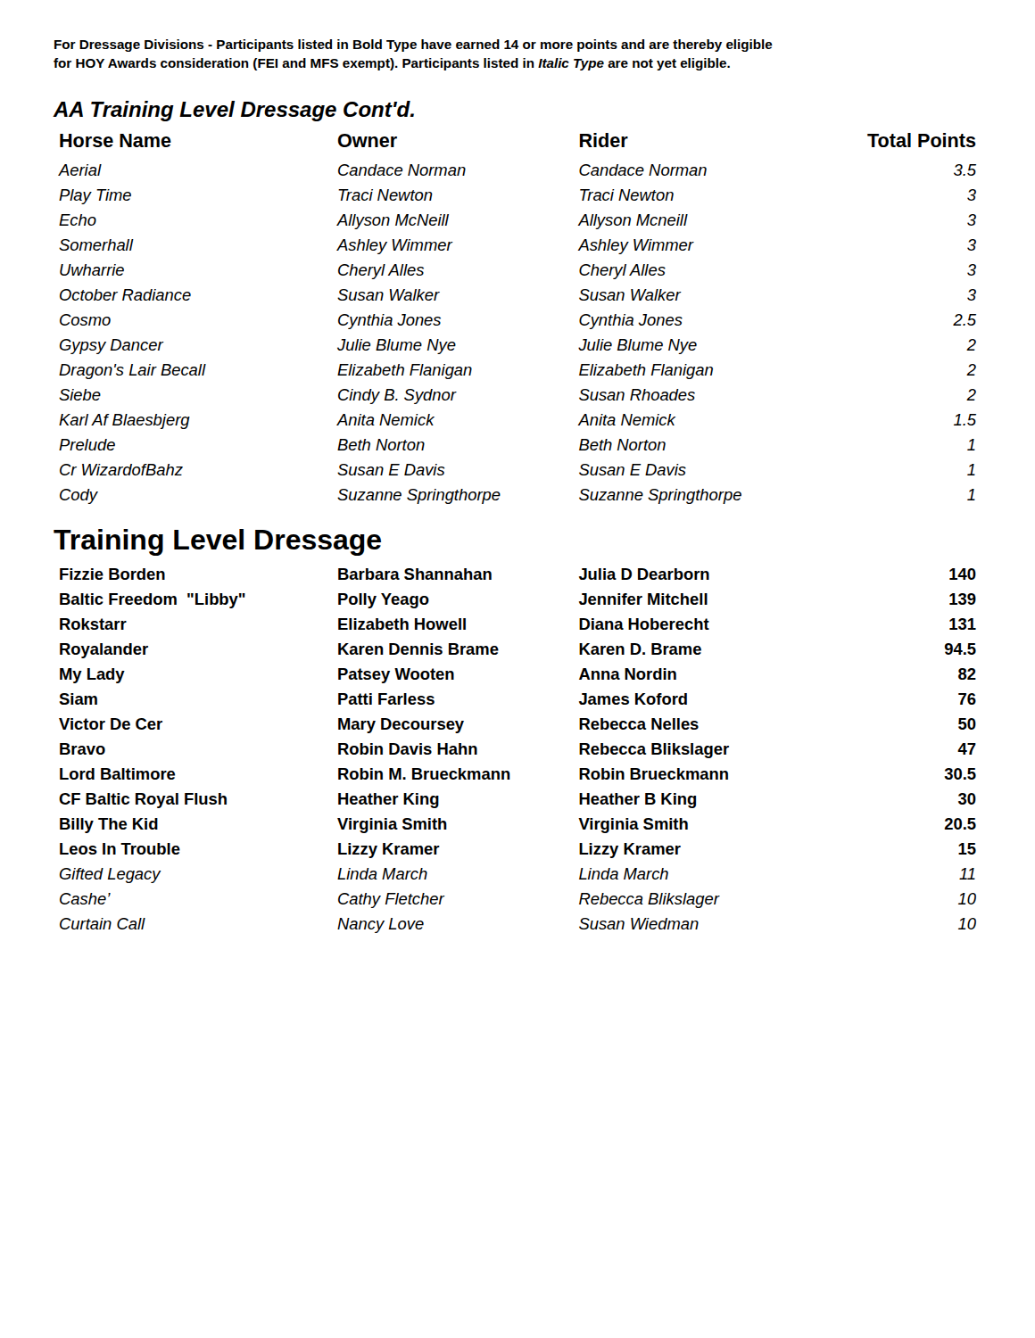For Dressage Divisions - Participants listed in Bold Type have earned 14 or more points and are thereby eligible
for HOY Awards consideration (FEI and MFS exempt). Participants listed in Italic Type are not yet eligible.
AA Training Level Dressage Cont'd.
| Horse Name | Owner | Rider | Total Points |
| --- | --- | --- | --- |
| Aerial | Candace Norman | Candace Norman | 3.5 |
| Play Time | Traci Newton | Traci Newton | 3 |
| Echo | Allyson McNeill | Allyson Mcneill | 3 |
| Somerhall | Ashley Wimmer | Ashley Wimmer | 3 |
| Uwharrie | Cheryl Alles | Cheryl Alles | 3 |
| October Radiance | Susan Walker | Susan Walker | 3 |
| Cosmo | Cynthia Jones | Cynthia Jones | 2.5 |
| Gypsy Dancer | Julie Blume Nye | Julie Blume Nye | 2 |
| Dragon's Lair Becall | Elizabeth Flanigan | Elizabeth Flanigan | 2 |
| Siebe | Cindy B. Sydnor | Susan Rhoades | 2 |
| Karl Af Blaesbjerg | Anita Nemick | Anita Nemick | 1.5 |
| Prelude | Beth Norton | Beth Norton | 1 |
| Cr WizardofBahz | Susan E Davis | Susan E Davis | 1 |
| Cody | Suzanne Springthorpe | Suzanne Springthorpe | 1 |
Training Level Dressage
| Fizzie Borden | Barbara Shannahan | Julia D Dearborn | 140 |
| Baltic Freedom "Libby" | Polly Yeago | Jennifer Mitchell | 139 |
| Rokstarr | Elizabeth Howell | Diana Hoberecht | 131 |
| Royalander | Karen Dennis Brame | Karen D. Brame | 94.5 |
| My Lady | Patsey Wooten | Anna Nordin | 82 |
| Siam | Patti Farless | James Koford | 76 |
| Victor De Cer | Mary Decoursey | Rebecca Nelles | 50 |
| Bravo | Robin Davis Hahn | Rebecca Blikslager | 47 |
| Lord Baltimore | Robin M. Brueckmann | Robin Brueckmann | 30.5 |
| CF Baltic Royal Flush | Heather King | Heather B King | 30 |
| Billy The Kid | Virginia Smith | Virginia Smith | 20.5 |
| Leos In Trouble | Lizzy Kramer | Lizzy Kramer | 15 |
| Gifted Legacy | Linda March | Linda March | 11 |
| Cashe’ | Cathy Fletcher | Rebecca Blikslager | 10 |
| Curtain Call | Nancy Love | Susan Wiedman | 10 |